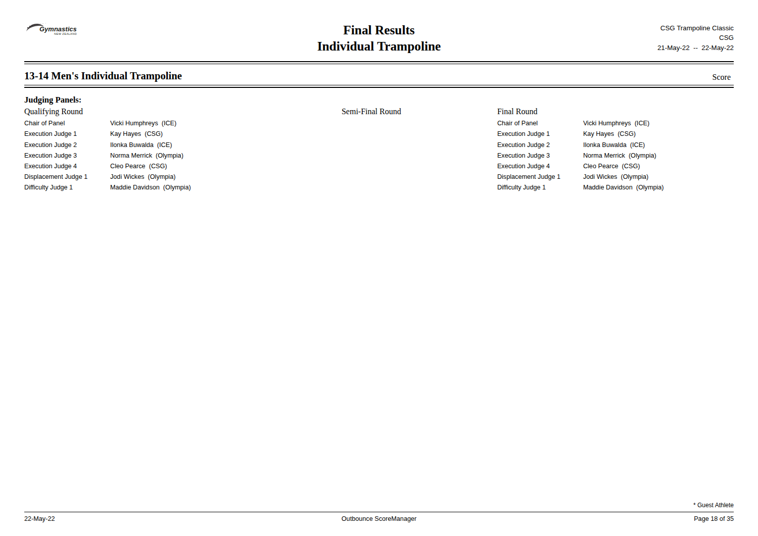Gymnastics NEW ZEALAND
Final Results
Individual Trampoline
CSG Trampoline Classic
CSG
21-May-22 -- 22-May-22
13-14 Men's Individual Trampoline
Score
Judging Panels:
Qualifying Round
| Chair of Panel | Vicki Humphreys (ICE) |
| Execution Judge 1 | Kay Hayes (CSG) |
| Execution Judge 2 | Ilonka Buwalda (ICE) |
| Execution Judge 3 | Norma Merrick (Olympia) |
| Execution Judge 4 | Cleo Pearce (CSG) |
| Displacement Judge 1 | Jodi Wickes (Olympia) |
| Difficulty Judge 1 | Maddie Davidson (Olympia) |
Semi-Final Round
Final Round
| Chair of Panel | Vicki Humphreys (ICE) |
| Execution Judge 1 | Kay Hayes (CSG) |
| Execution Judge 2 | Ilonka Buwalda (ICE) |
| Execution Judge 3 | Norma Merrick (Olympia) |
| Execution Judge 4 | Cleo Pearce (CSG) |
| Displacement Judge 1 | Jodi Wickes (Olympia) |
| Difficulty Judge 1 | Maddie Davidson (Olympia) |
* Guest Athlete
22-May-22
Outbounce ScoreManager
Page 18 of 35